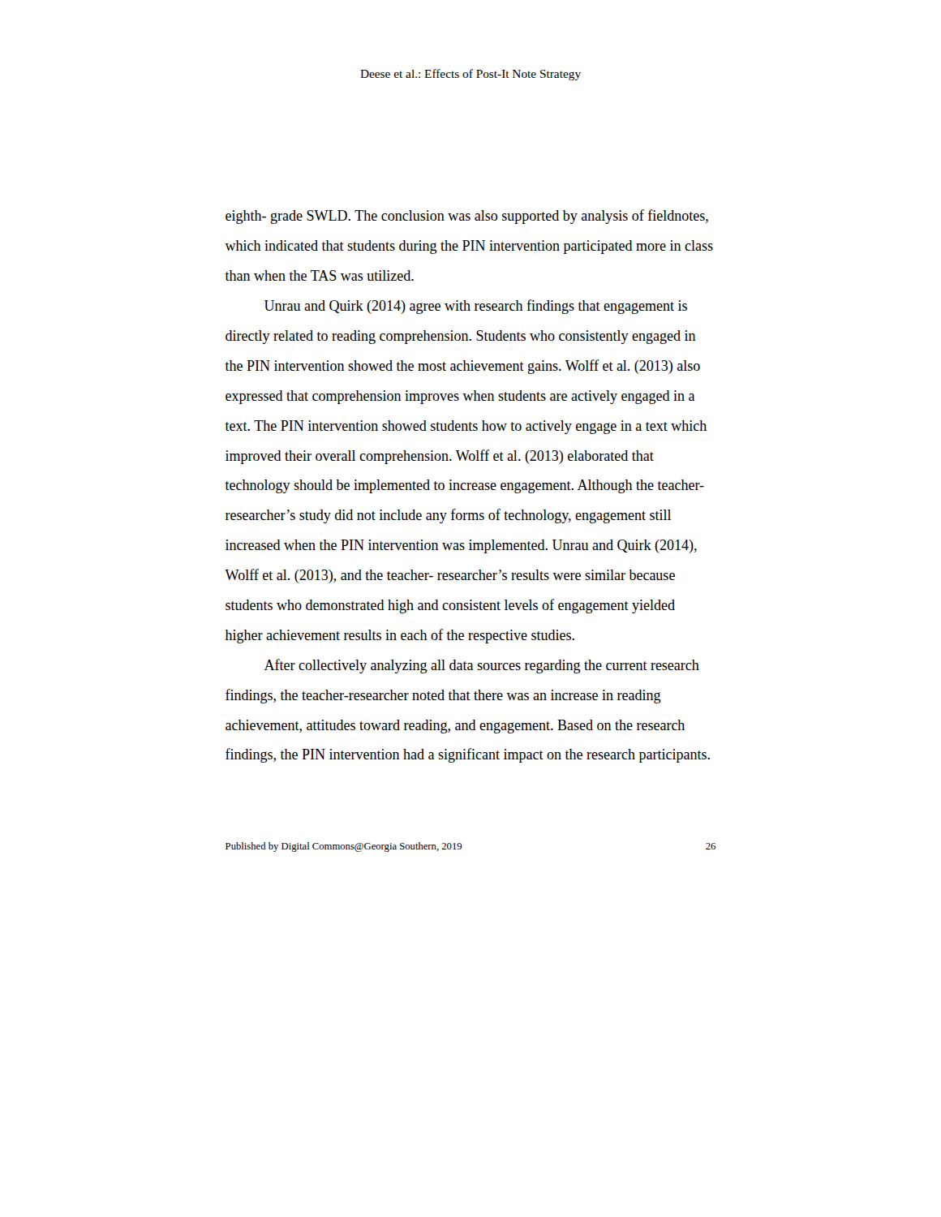Deese et al.: Effects of Post-It Note Strategy
eighth- grade SWLD. The conclusion was also supported by analysis of fieldnotes, which indicated that students during the PIN intervention participated more in class than when the TAS was utilized.
Unrau and Quirk (2014) agree with research findings that engagement is directly related to reading comprehension. Students who consistently engaged in the PIN intervention showed the most achievement gains. Wolff et al. (2013) also expressed that comprehension improves when students are actively engaged in a text. The PIN intervention showed students how to actively engage in a text which improved their overall comprehension. Wolff et al. (2013) elaborated that technology should be implemented to increase engagement. Although the teacher-researcher’s study did not include any forms of technology, engagement still increased when the PIN intervention was implemented. Unrau and Quirk (2014), Wolff et al. (2013), and the teacher- researcher’s results were similar because students who demonstrated high and consistent levels of engagement yielded higher achievement results in each of the respective studies.
After collectively analyzing all data sources regarding the current research findings, the teacher-researcher noted that there was an increase in reading achievement, attitudes toward reading, and engagement. Based on the research findings, the PIN intervention had a significant impact on the research participants.
Published by Digital Commons@Georgia Southern, 2019
26